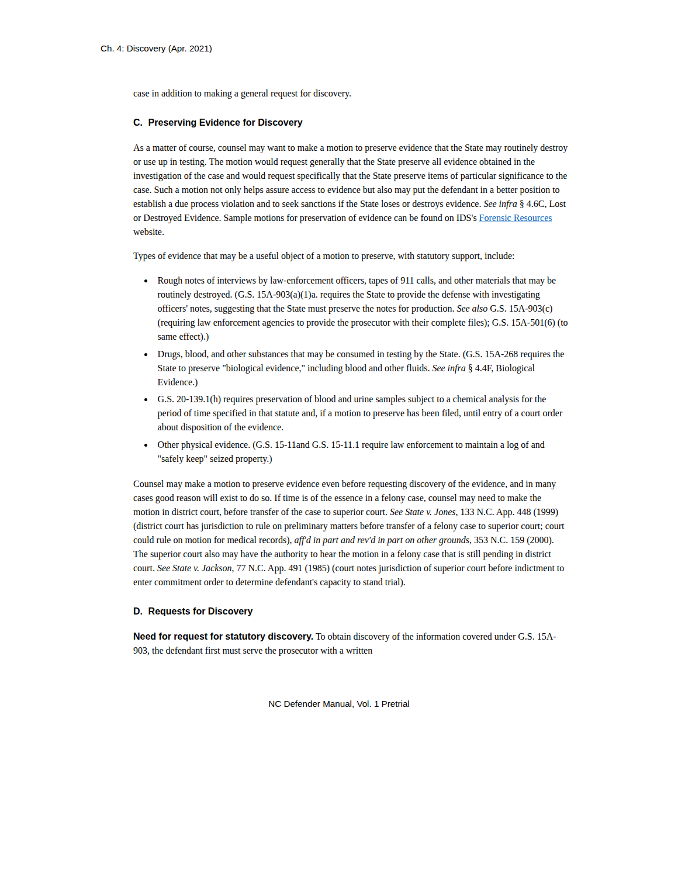Ch. 4: Discovery (Apr. 2021)
case in addition to making a general request for discovery.
C. Preserving Evidence for Discovery
As a matter of course, counsel may want to make a motion to preserve evidence that the State may routinely destroy or use up in testing. The motion would request generally that the State preserve all evidence obtained in the investigation of the case and would request specifically that the State preserve items of particular significance to the case. Such a motion not only helps assure access to evidence but also may put the defendant in a better position to establish a due process violation and to seek sanctions if the State loses or destroys evidence. See infra § 4.6C, Lost or Destroyed Evidence. Sample motions for preservation of evidence can be found on IDS's Forensic Resources website.
Types of evidence that may be a useful object of a motion to preserve, with statutory support, include:
Rough notes of interviews by law-enforcement officers, tapes of 911 calls, and other materials that may be routinely destroyed. (G.S. 15A-903(a)(1)a. requires the State to provide the defense with investigating officers' notes, suggesting that the State must preserve the notes for production. See also G.S. 15A-903(c) (requiring law enforcement agencies to provide the prosecutor with their complete files); G.S. 15A-501(6) (to same effect).)
Drugs, blood, and other substances that may be consumed in testing by the State. (G.S. 15A-268 requires the State to preserve "biological evidence," including blood and other fluids. See infra § 4.4F, Biological Evidence.)
G.S. 20-139.1(h) requires preservation of blood and urine samples subject to a chemical analysis for the period of time specified in that statute and, if a motion to preserve has been filed, until entry of a court order about disposition of the evidence.
Other physical evidence. (G.S. 15-11and G.S. 15-11.1 require law enforcement to maintain a log of and "safely keep" seized property.)
Counsel may make a motion to preserve evidence even before requesting discovery of the evidence, and in many cases good reason will exist to do so. If time is of the essence in a felony case, counsel may need to make the motion in district court, before transfer of the case to superior court. See State v. Jones, 133 N.C. App. 448 (1999) (district court has jurisdiction to rule on preliminary matters before transfer of a felony case to superior court; court could rule on motion for medical records), aff'd in part and rev'd in part on other grounds, 353 N.C. 159 (2000). The superior court also may have the authority to hear the motion in a felony case that is still pending in district court. See State v. Jackson, 77 N.C. App. 491 (1985) (court notes jurisdiction of superior court before indictment to enter commitment order to determine defendant's capacity to stand trial).
D. Requests for Discovery
Need for request for statutory discovery. To obtain discovery of the information covered under G.S. 15A-903, the defendant first must serve the prosecutor with a written
NC Defender Manual, Vol. 1 Pretrial